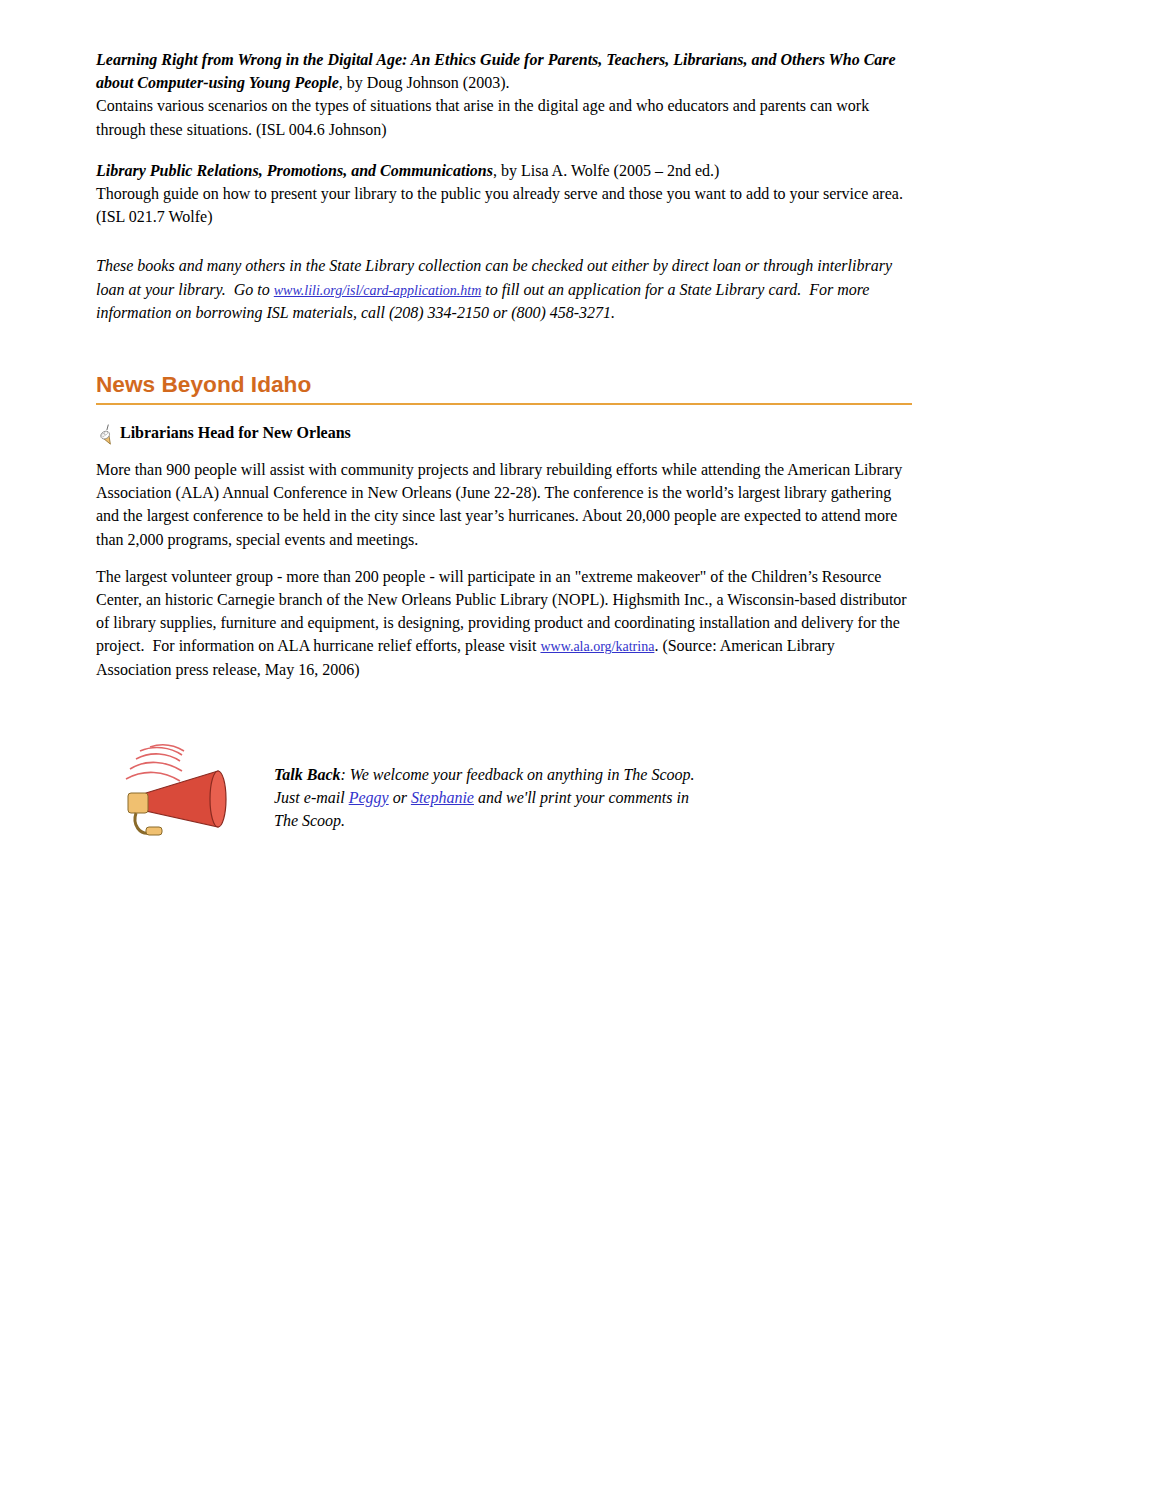Learning Right from Wrong in the Digital Age: An Ethics Guide for Parents, Teachers, Librarians, and Others Who Care about Computer-using Young People, by Doug Johnson (2003).
Contains various scenarios on the types of situations that arise in the digital age and who educators and parents can work through these situations. (ISL 004.6 Johnson)
Library Public Relations, Promotions, and Communications, by Lisa A. Wolfe (2005 – 2nd ed.)
Thorough guide on how to present your library to the public you already serve and those you want to add to your service area. (ISL 021.7 Wolfe)
These books and many others in the State Library collection can be checked out either by direct loan or through interlibrary loan at your library. Go to www.lili.org/isl/card-application.htm to fill out an application for a State Library card. For more information on borrowing ISL materials, call (208) 334-2150 or (800) 458-3271.
News Beyond Idaho
Librarians Head for New Orleans
More than 900 people will assist with community projects and library rebuilding efforts while attending the American Library Association (ALA) Annual Conference in New Orleans (June 22-28). The conference is the world’s largest library gathering and the largest conference to be held in the city since last year’s hurricanes. About 20,000 people are expected to attend more than 2,000 programs, special events and meetings.
The largest volunteer group - more than 200 people - will participate in an "extreme makeover" of the Children’s Resource Center, an historic Carnegie branch of the New Orleans Public Library (NOPL). Highsmith Inc., a Wisconsin-based distributor of library supplies, furniture and equipment, is designing, providing product and coordinating installation and delivery for the project. For information on ALA hurricane relief efforts, please visit www.ala.org/katrina. (Source: American Library Association press release, May 16, 2006)
Talk Back: We welcome your feedback on anything in The Scoop. Just e-mail Peggy or Stephanie and we'll print your comments in The Scoop.